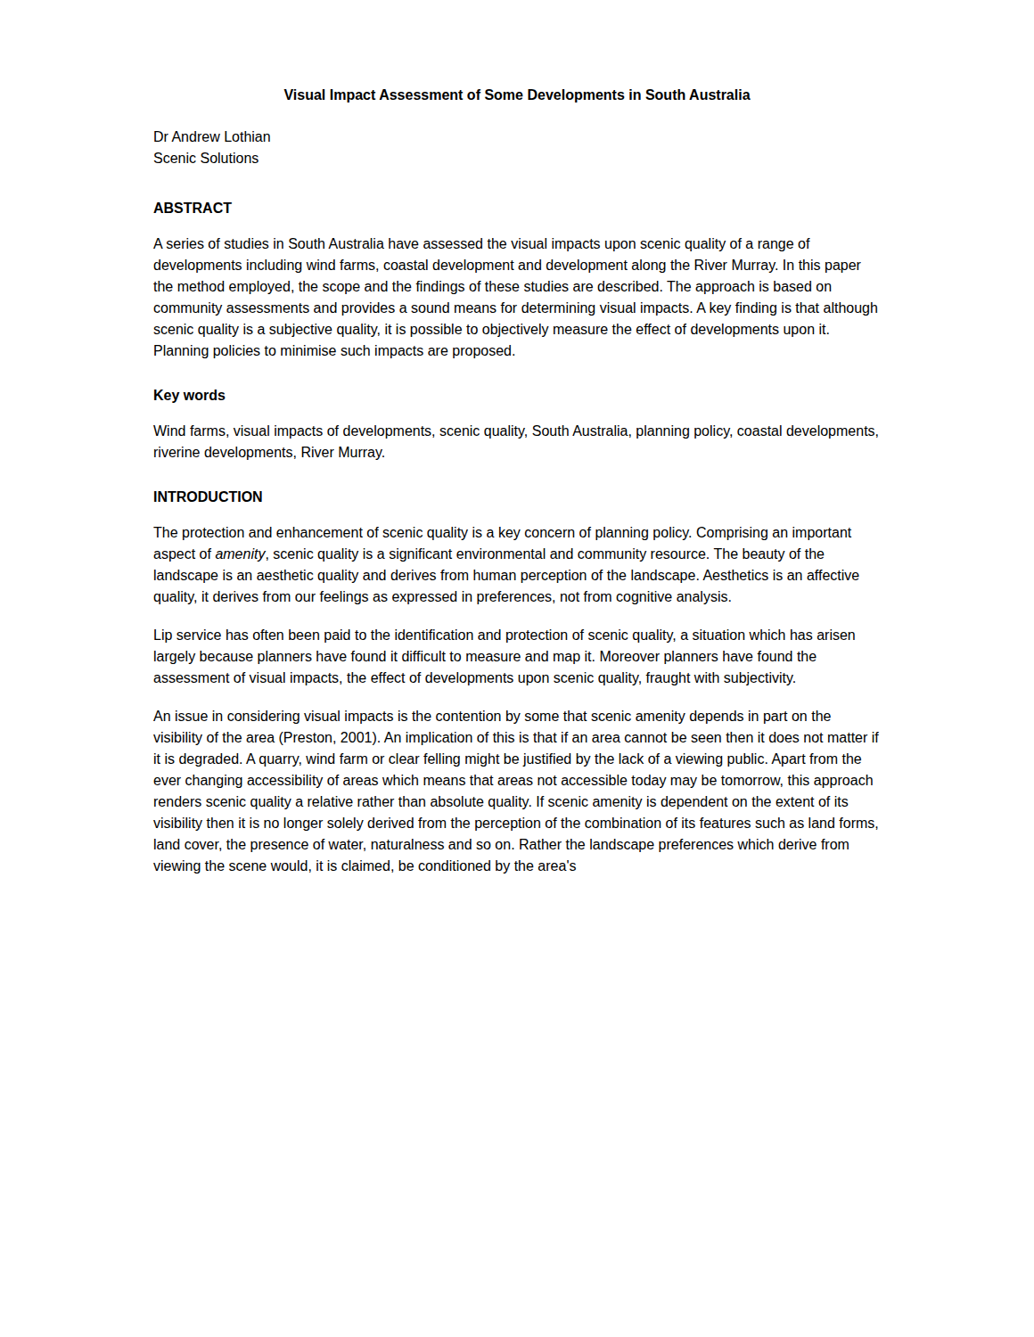Visual Impact Assessment of Some Developments in South Australia
Dr Andrew Lothian
Scenic Solutions
ABSTRACT
A series of studies in South Australia have assessed the visual impacts upon scenic quality of a range of developments including wind farms, coastal development and development along the River Murray. In this paper the method employed, the scope and the findings of these studies are described. The approach is based on community assessments and provides a sound means for determining visual impacts. A key finding is that although scenic quality is a subjective quality, it is possible to objectively measure the effect of developments upon it. Planning policies to minimise such impacts are proposed.
Key words
Wind farms, visual impacts of developments, scenic quality, South Australia, planning policy, coastal developments, riverine developments, River Murray.
INTRODUCTION
The protection and enhancement of scenic quality is a key concern of planning policy. Comprising an important aspect of amenity, scenic quality is a significant environmental and community resource. The beauty of the landscape is an aesthetic quality and derives from human perception of the landscape. Aesthetics is an affective quality, it derives from our feelings as expressed in preferences, not from cognitive analysis.
Lip service has often been paid to the identification and protection of scenic quality, a situation which has arisen largely because planners have found it difficult to measure and map it. Moreover planners have found the assessment of visual impacts, the effect of developments upon scenic quality, fraught with subjectivity.
An issue in considering visual impacts is the contention by some that scenic amenity depends in part on the visibility of the area (Preston, 2001). An implication of this is that if an area cannot be seen then it does not matter if it is degraded. A quarry, wind farm or clear felling might be justified by the lack of a viewing public. Apart from the ever changing accessibility of areas which means that areas not accessible today may be tomorrow, this approach renders scenic quality a relative rather than absolute quality. If scenic amenity is dependent on the extent of its visibility then it is no longer solely derived from the perception of the combination of its features such as land forms, land cover, the presence of water, naturalness and so on. Rather the landscape preferences which derive from viewing the scene would, it is claimed, be conditioned by the area's